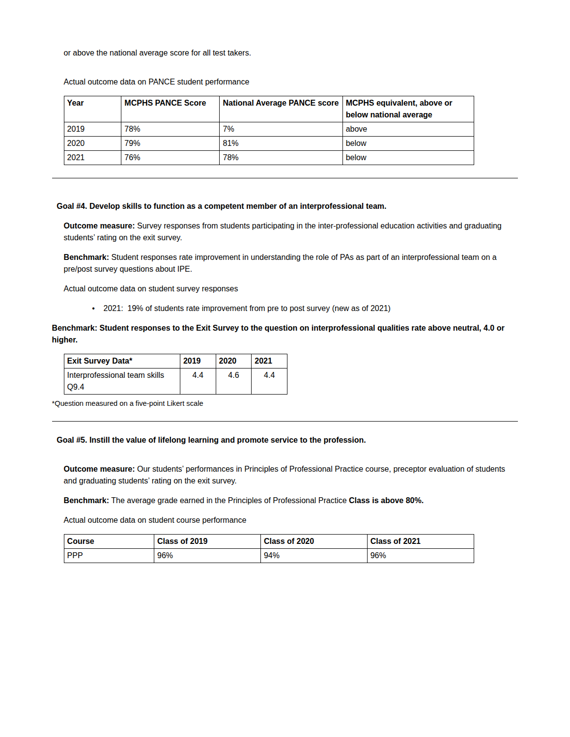or above the national average score for all test takers.
Actual outcome data on PANCE student performance
| Year | MCPHS PANCE Score | National Average PANCE score | MCPHS equivalent, above or below national average |
| --- | --- | --- | --- |
| 2019 | 78% | 7% | above |
| 2020 | 79% | 81% | below |
| 2021 | 76% | 78% | below |
Goal #4. Develop skills to function as a competent member of an interprofessional team.
Outcome measure: Survey responses from students participating in the inter-professional education activities and graduating students’ rating on the exit survey.
Benchmark: Student responses rate improvement in understanding the role of PAs as part of an interprofessional team on a pre/post survey questions about IPE.
Actual outcome data on student survey responses
• 2021: 19% of students rate improvement from pre to post survey (new as of 2021)
Benchmark: Student responses to the Exit Survey to the question on interprofessional qualities rate above neutral, 4.0 or higher.
| Exit Survey Data* | 2019 | 2020 | 2021 |
| --- | --- | --- | --- |
| Interprofessional team skills Q9.4 | 4.4 | 4.6 | 4.4 |
*Question measured on a five-point Likert scale
Goal #5. Instill the value of lifelong learning and promote service to the profession.
Outcome measure: Our students’ performances in Principles of Professional Practice course, preceptor evaluation of students and graduating students’ rating on the exit survey.
Benchmark: The average grade earned in the Principles of Professional Practice Class is above 80%.
Actual outcome data on student course performance
| Course | Class of 2019 | Class of 2020 | Class of 2021 |
| --- | --- | --- | --- |
| PPP | 96% | 94% | 96% |